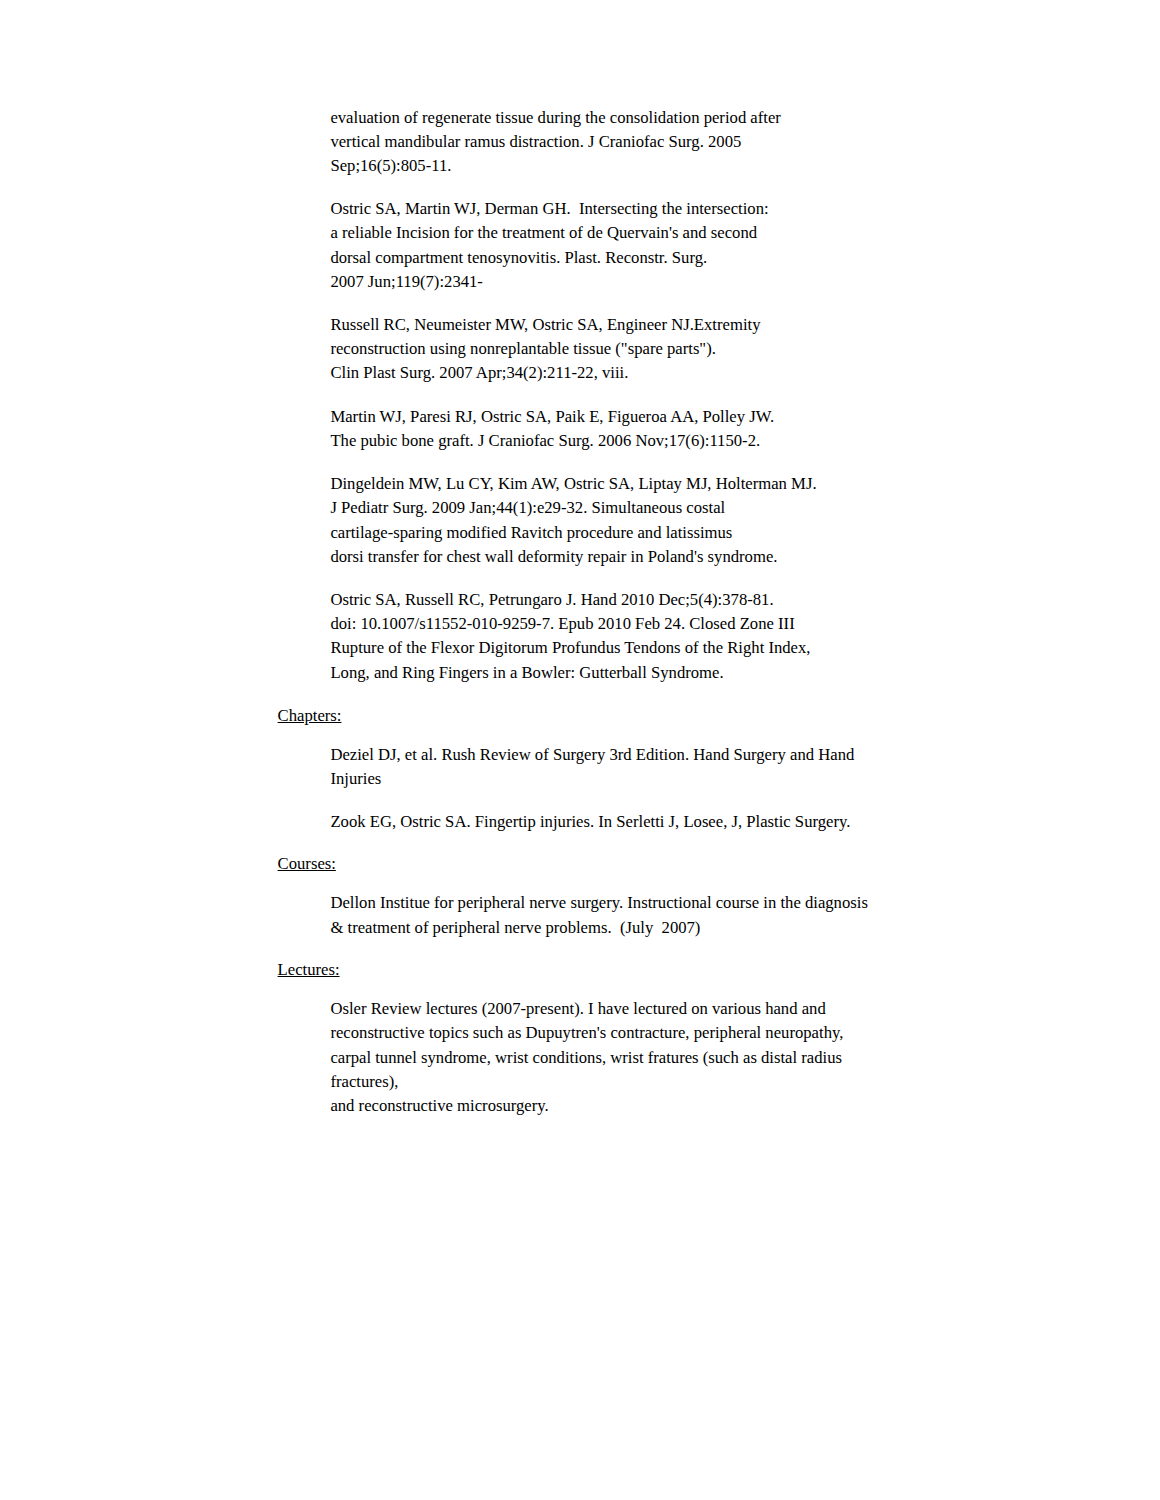evaluation of regenerate tissue during the consolidation period after
vertical mandibular ramus distraction. J Craniofac Surg. 2005
Sep;16(5):805-11.
Ostric SA, Martin WJ, Derman GH. Intersecting the intersection:
a reliable Incision for the treatment of de Quervain's and second
dorsal compartment tenosynovitis. Plast. Reconstr. Surg.
2007 Jun;119(7):2341-
Russell RC, Neumeister MW, Ostric SA, Engineer NJ.Extremity
reconstruction using nonreplantable tissue ("spare parts").
Clin Plast Surg. 2007 Apr;34(2):211-22, viii.
Martin WJ, Paresi RJ, Ostric SA, Paik E, Figueroa AA, Polley JW.
The pubic bone graft. J Craniofac Surg. 2006 Nov;17(6):1150-2.
Dingeldein MW, Lu CY, Kim AW, Ostric SA, Liptay MJ, Holterman MJ.
J Pediatr Surg. 2009 Jan;44(1):e29-32. Simultaneous costal
cartilage-sparing modified Ravitch procedure and latissimus
dorsi transfer for chest wall deformity repair in Poland's syndrome.
Ostric SA, Russell RC, Petrungaro J. Hand 2010 Dec;5(4):378-81.
doi: 10.1007/s11552-010-9259-7. Epub 2010 Feb 24. Closed Zone III
Rupture of the Flexor Digitorum Profundus Tendons of the Right Index,
Long, and Ring Fingers in a Bowler: Gutterball Syndrome.
Chapters:
Deziel DJ, et al. Rush Review of Surgery 3rd Edition. Hand Surgery and Hand Injuries
Zook EG, Ostric SA. Fingertip injuries. In Serletti J, Losee, J, Plastic Surgery.
Courses:
Dellon Institue for peripheral nerve surgery. Instructional course in the diagnosis
& treatment of peripheral nerve problems. (July 2007)
Lectures:
Osler Review lectures (2007-present). I have lectured on various hand and
reconstructive topics such as Dupuytren's contracture, peripheral neuropathy,
carpal tunnel syndrome, wrist conditions, wrist fratures (such as distal radius fractures),
and reconstructive microsurgery.